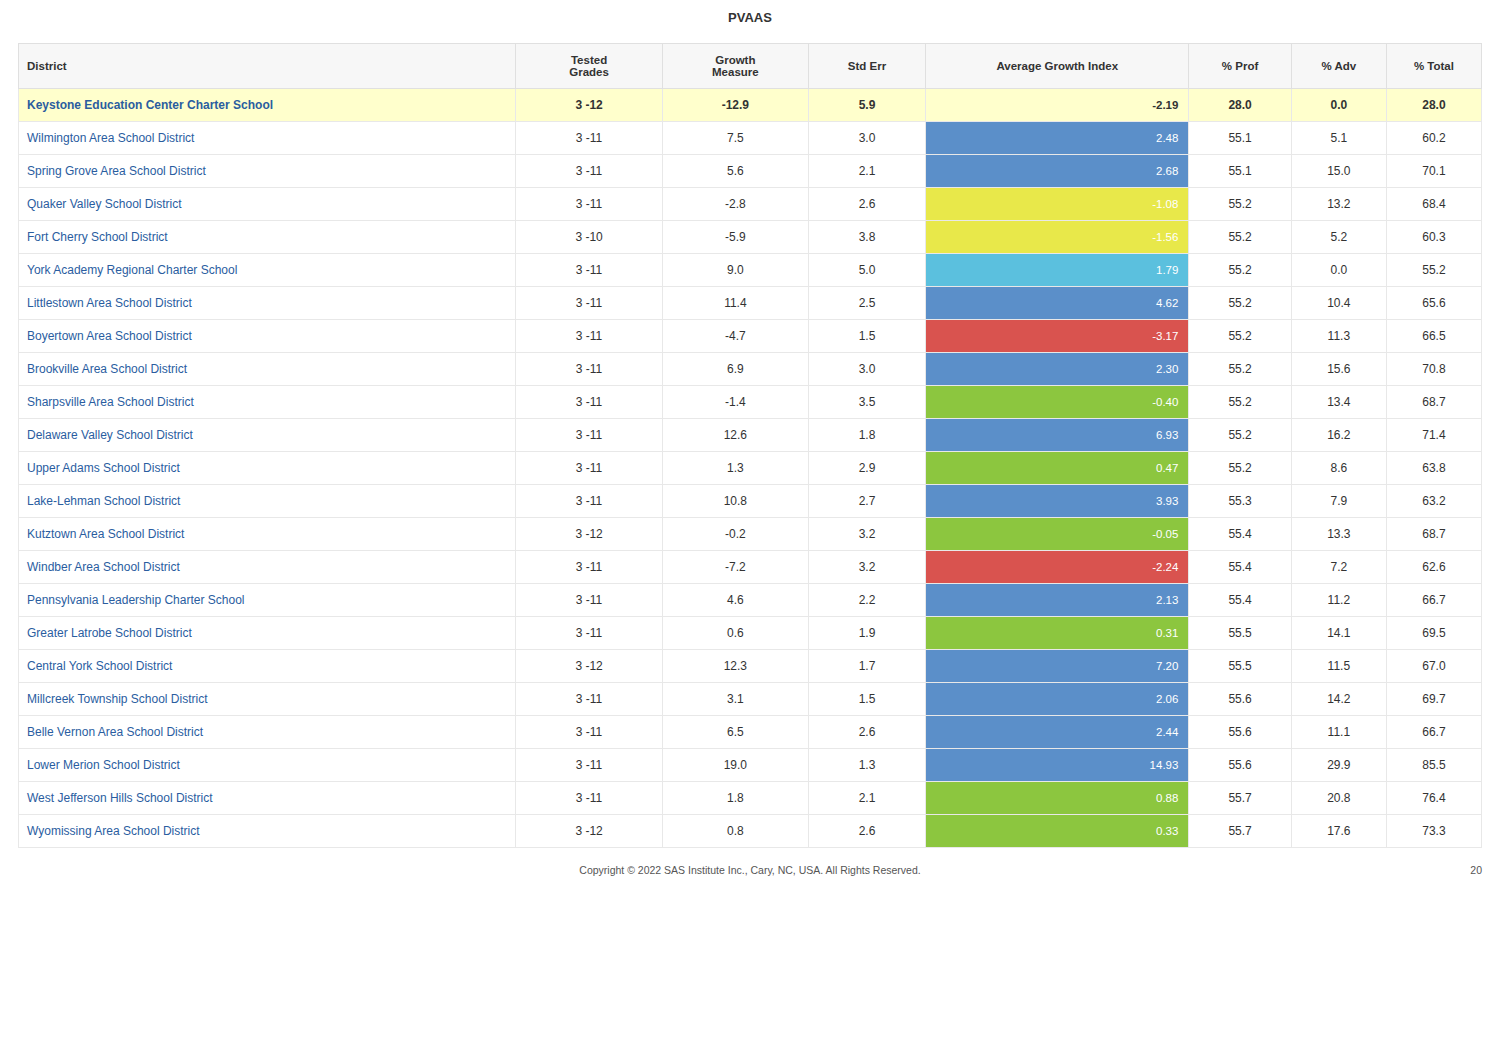PVAAS
| District | Tested Grades | Growth Measure | Std Err | Average Growth Index | % Prof | % Adv | % Total |
| --- | --- | --- | --- | --- | --- | --- | --- |
| Keystone Education Center Charter School | 3 -12 | -12.9 | 5.9 | -2.19 | 28.0 | 0.0 | 28.0 |
| Wilmington Area School District | 3 -11 | 7.5 | 3.0 | 2.48 | 55.1 | 5.1 | 60.2 |
| Spring Grove Area School District | 3 -11 | 5.6 | 2.1 | 2.68 | 55.1 | 15.0 | 70.1 |
| Quaker Valley School District | 3 -11 | -2.8 | 2.6 | -1.08 | 55.2 | 13.2 | 68.4 |
| Fort Cherry School District | 3 -10 | -5.9 | 3.8 | -1.56 | 55.2 | 5.2 | 60.3 |
| York Academy Regional Charter School | 3 -11 | 9.0 | 5.0 | 1.79 | 55.2 | 0.0 | 55.2 |
| Littlestown Area School District | 3 -11 | 11.4 | 2.5 | 4.62 | 55.2 | 10.4 | 65.6 |
| Boyertown Area School District | 3 -11 | -4.7 | 1.5 | -3.17 | 55.2 | 11.3 | 66.5 |
| Brookville Area School District | 3 -11 | 6.9 | 3.0 | 2.30 | 55.2 | 15.6 | 70.8 |
| Sharpsville Area School District | 3 -11 | -1.4 | 3.5 | -0.40 | 55.2 | 13.4 | 68.7 |
| Delaware Valley School District | 3 -11 | 12.6 | 1.8 | 6.93 | 55.2 | 16.2 | 71.4 |
| Upper Adams School District | 3 -11 | 1.3 | 2.9 | 0.47 | 55.2 | 8.6 | 63.8 |
| Lake-Lehman School District | 3 -11 | 10.8 | 2.7 | 3.93 | 55.3 | 7.9 | 63.2 |
| Kutztown Area School District | 3 -12 | -0.2 | 3.2 | -0.05 | 55.4 | 13.3 | 68.7 |
| Windber Area School District | 3 -11 | -7.2 | 3.2 | -2.24 | 55.4 | 7.2 | 62.6 |
| Pennsylvania Leadership Charter School | 3 -11 | 4.6 | 2.2 | 2.13 | 55.4 | 11.2 | 66.7 |
| Greater Latrobe School District | 3 -11 | 0.6 | 1.9 | 0.31 | 55.5 | 14.1 | 69.5 |
| Central York School District | 3 -12 | 12.3 | 1.7 | 7.20 | 55.5 | 11.5 | 67.0 |
| Millcreek Township School District | 3 -11 | 3.1 | 1.5 | 2.06 | 55.6 | 14.2 | 69.7 |
| Belle Vernon Area School District | 3 -11 | 6.5 | 2.6 | 2.44 | 55.6 | 11.1 | 66.7 |
| Lower Merion School District | 3 -11 | 19.0 | 1.3 | 14.93 | 55.6 | 29.9 | 85.5 |
| West Jefferson Hills School District | 3 -11 | 1.8 | 2.1 | 0.88 | 55.7 | 20.8 | 76.4 |
| Wyomissing Area School District | 3 -12 | 0.8 | 2.6 | 0.33 | 55.7 | 17.6 | 73.3 |
Copyright © 2022 SAS Institute Inc., Cary, NC, USA. All Rights Reserved. 20